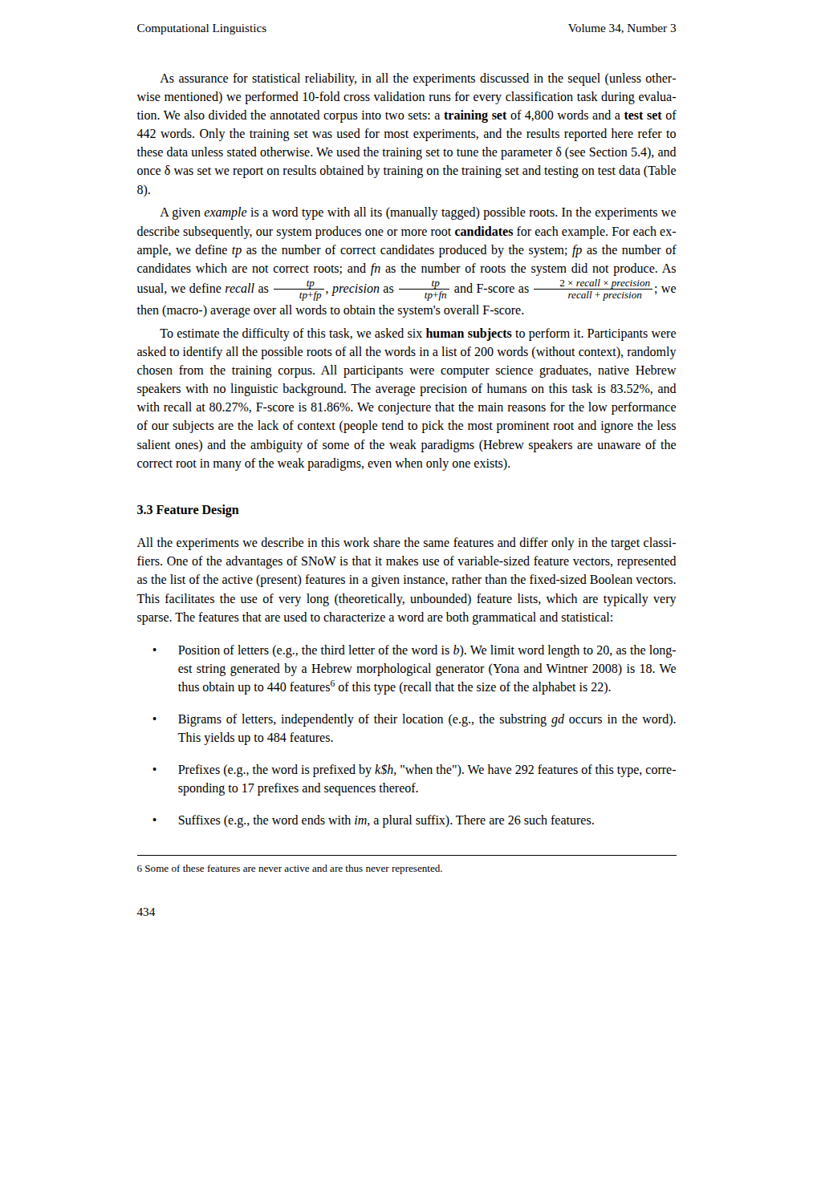Computational Linguistics Volume 34, Number 3
As assurance for statistical reliability, in all the experiments discussed in the sequel (unless otherwise mentioned) we performed 10-fold cross validation runs for every classification task during evaluation. We also divided the annotated corpus into two sets: a training set of 4,800 words and a test set of 442 words. Only the training set was used for most experiments, and the results reported here refer to these data unless stated otherwise. We used the training set to tune the parameter δ (see Section 5.4), and once δ was set we report on results obtained by training on the training set and testing on test data (Table 8).
A given example is a word type with all its (manually tagged) possible roots. In the experiments we describe subsequently, our system produces one or more root candidates for each example. For each example, we define tp as the number of correct candidates produced by the system; fp as the number of candidates which are not correct roots; and fn as the number of roots the system did not produce. As usual, we define recall as tp tp+fp, precision as tp tp+fn and F-score as 2 × recall × precision recall + precision; we then (macro-) average over all words to obtain the system's overall F-score.
To estimate the difficulty of this task, we asked six human subjects to perform it. Participants were asked to identify all the possible roots of all the words in a list of 200 words (without context), randomly chosen from the training corpus. All participants were computer science graduates, native Hebrew speakers with no linguistic background. The average precision of humans on this task is 83.52%, and with recall at 80.27%, F-score is 81.86%. We conjecture that the main reasons for the low performance of our subjects are the lack of context (people tend to pick the most prominent root and ignore the less salient ones) and the ambiguity of some of the weak paradigms (Hebrew speakers are unaware of the correct root in many of the weak paradigms, even when only one exists).
3.3 Feature Design
All the experiments we describe in this work share the same features and differ only in the target classifiers. One of the advantages of SNoW is that it makes use of variable-sized feature vectors, represented as the list of the active (present) features in a given instance, rather than the fixed-sized Boolean vectors. This facilitates the use of very long (theoretically, unbounded) feature lists, which are typically very sparse. The features that are used to characterize a word are both grammatical and statistical:
Position of letters (e.g., the third letter of the word is b). We limit word length to 20, as the longest string generated by a Hebrew morphological generator (Yona and Wintner 2008) is 18. We thus obtain up to 440 features6 of this type (recall that the size of the alphabet is 22).
Bigrams of letters, independently of their location (e.g., the substring gd occurs in the word). This yields up to 484 features.
Prefixes (e.g., the word is prefixed by k$h, "when the"). We have 292 features of this type, corresponding to 17 prefixes and sequences thereof.
Suffixes (e.g., the word ends with im, a plural suffix). There are 26 such features.
6 Some of these features are never active and are thus never represented.
434